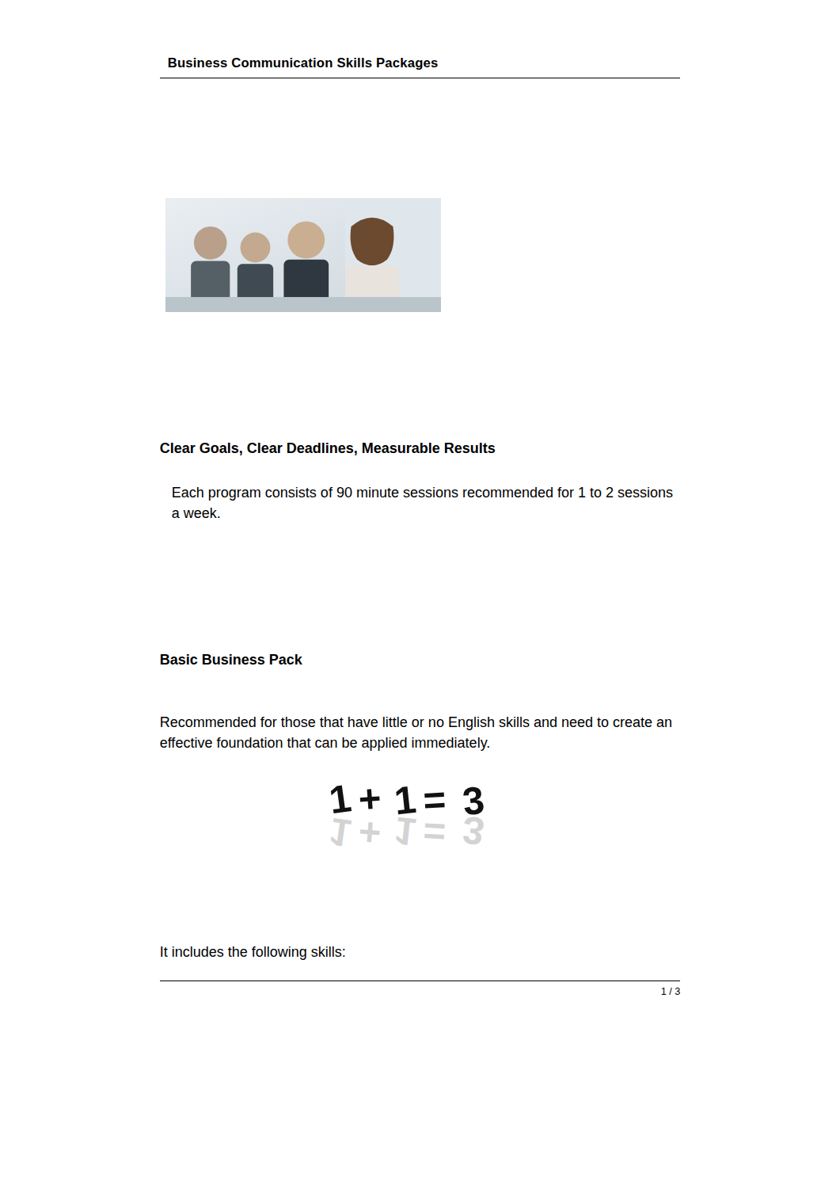Business Communication Skills Packages
Clear Goals, Clear Deadlines, Measurable Results
Each program consists of 90 minute sessions recommended for 1 to 2 sessions a week.
Basic Business Pack
Recommended for those that have little or no English skills and need to create an effective foundation that can be applied immediately.
It includes the following skills:
1 / 3